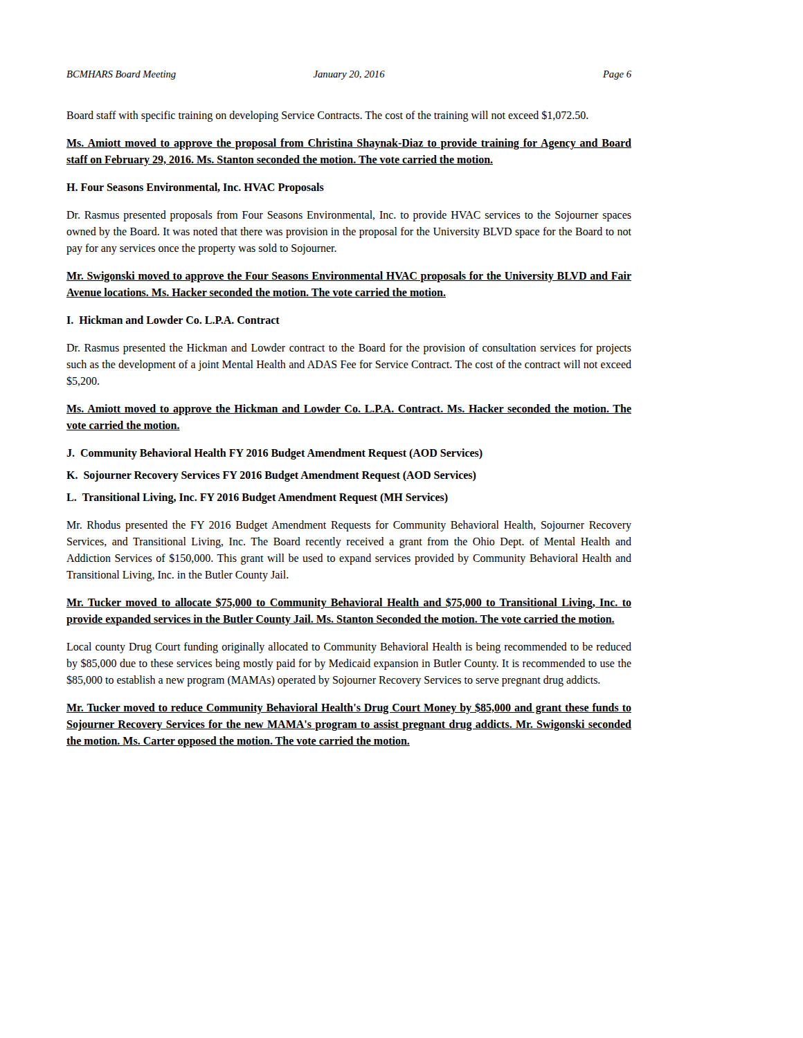BCMHARS Board Meeting
January 20, 2016
Page 6
Board staff with specific training on developing Service Contracts. The cost of the training will not exceed $1,072.50.
Ms. Amiott moved to approve the proposal from Christina Shaynak-Diaz to provide training for Agency and Board staff on February 29, 2016. Ms. Stanton seconded the motion. The vote carried the motion.
H. Four Seasons Environmental, Inc. HVAC Proposals
Dr. Rasmus presented proposals from Four Seasons Environmental, Inc. to provide HVAC services to the Sojourner spaces owned by the Board. It was noted that there was provision in the proposal for the University BLVD space for the Board to not pay for any services once the property was sold to Sojourner.
Mr. Swigonski moved to approve the Four Seasons Environmental HVAC proposals for the University BLVD and Fair Avenue locations. Ms. Hacker seconded the motion. The vote carried the motion.
I. Hickman and Lowder Co. L.P.A. Contract
Dr. Rasmus presented the Hickman and Lowder contract to the Board for the provision of consultation services for projects such as the development of a joint Mental Health and ADAS Fee for Service Contract. The cost of the contract will not exceed $5,200.
Ms. Amiott moved to approve the Hickman and Lowder Co. L.P.A. Contract. Ms. Hacker seconded the motion. The vote carried the motion.
J. Community Behavioral Health FY 2016 Budget Amendment Request (AOD Services)
K. Sojourner Recovery Services FY 2016 Budget Amendment Request (AOD Services)
L. Transitional Living, Inc. FY 2016 Budget Amendment Request (MH Services)
Mr. Rhodus presented the FY 2016 Budget Amendment Requests for Community Behavioral Health, Sojourner Recovery Services, and Transitional Living, Inc. The Board recently received a grant from the Ohio Dept. of Mental Health and Addiction Services of $150,000. This grant will be used to expand services provided by Community Behavioral Health and Transitional Living, Inc. in the Butler County Jail.
Mr. Tucker moved to allocate $75,000 to Community Behavioral Health and $75,000 to Transitional Living, Inc. to provide expanded services in the Butler County Jail. Ms. Stanton Seconded the motion. The vote carried the motion.
Local county Drug Court funding originally allocated to Community Behavioral Health is being recommended to be reduced by $85,000 due to these services being mostly paid for by Medicaid expansion in Butler County. It is recommended to use the $85,000 to establish a new program (MAMAs) operated by Sojourner Recovery Services to serve pregnant drug addicts.
Mr. Tucker moved to reduce Community Behavioral Health's Drug Court Money by $85,000 and grant these funds to Sojourner Recovery Services for the new MAMA's program to assist pregnant drug addicts. Mr. Swigonski seconded the motion. Ms. Carter opposed the motion. The vote carried the motion.